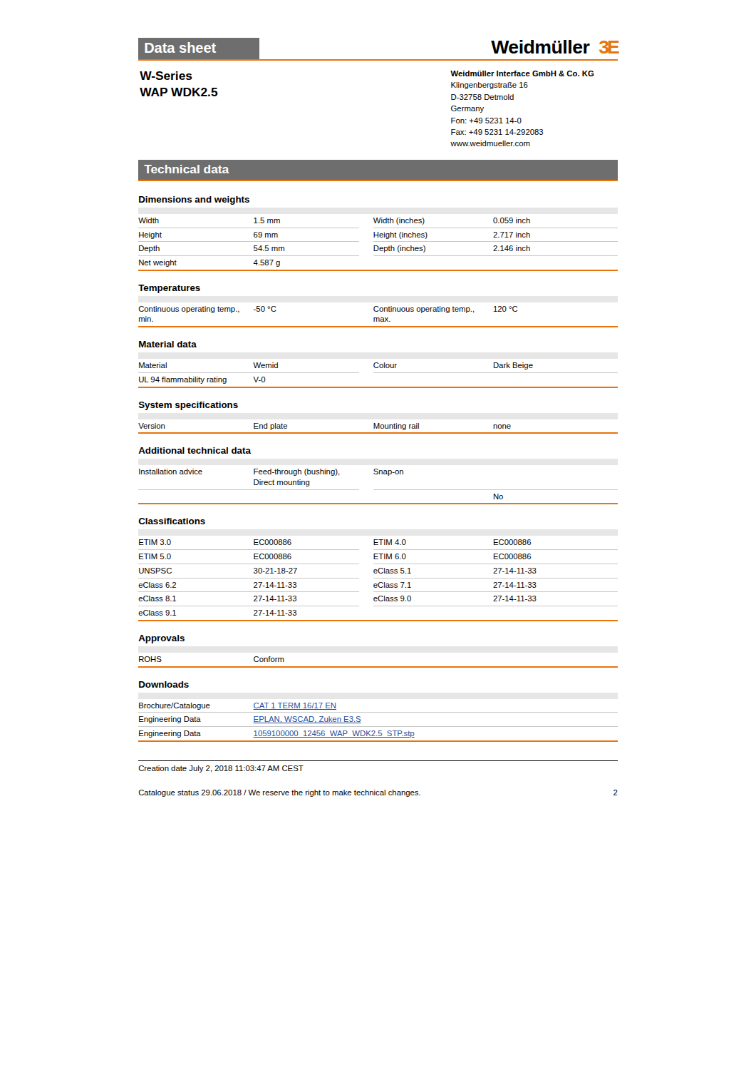Data sheet
Weidmüller 3E
W-Series
WAP WDK2.5
Weidmüller Interface GmbH & Co. KG
Klingenbergstraße 16
D-32758 Detmold
Germany
Fon: +49 5231 14-0
Fax: +49 5231 14-292083
www.weidmueller.com
Technical data
Dimensions and weights
| Width | 1.5 mm | | Width (inches) | 0.059 inch |
| Height | 69 mm | | Height (inches) | 2.717 inch |
| Depth | 54.5 mm | | Depth (inches) | 2.146 inch |
| Net weight | 4.587 g | | | |
Temperatures
| Continuous operating temp., min. | -50 °C | | Continuous operating temp., max. | 120 °C |
Material data
| Material | Wemid | | Colour | Dark Beige |
| UL 94 flammability rating | V-0 | | | |
System specifications
| Version | End plate | | Mounting rail | none |
Additional technical data
| Installation advice | Feed-through (bushing), Direct mounting | | Snap-on | |
| | | | | No |
Classifications
| ETIM 3.0 | EC000886 | | ETIM 4.0 | EC000886 |
| ETIM 5.0 | EC000886 | | ETIM 6.0 | EC000886 |
| UNSPSC | 30-21-18-27 | | eClass 5.1 | 27-14-11-33 |
| eClass 6.2 | 27-14-11-33 | | eClass 7.1 | 27-14-11-33 |
| eClass 8.1 | 27-14-11-33 | | eClass 9.0 | 27-14-11-33 |
| eClass 9.1 | 27-14-11-33 | | | |
Approvals
| ROHS | Conform |
Downloads
| Brochure/Catalogue | CAT 1 TERM 16/17 EN |
| Engineering Data | EPLAN, WSCAD, Zuken E3.S |
| Engineering Data | 1059100000_12456_WAP_WDK2.5_STP.stp |
Creation date July 2, 2018 11:03:47 AM CEST
Catalogue status 29.06.2018 / We reserve the right to make technical changes. 2